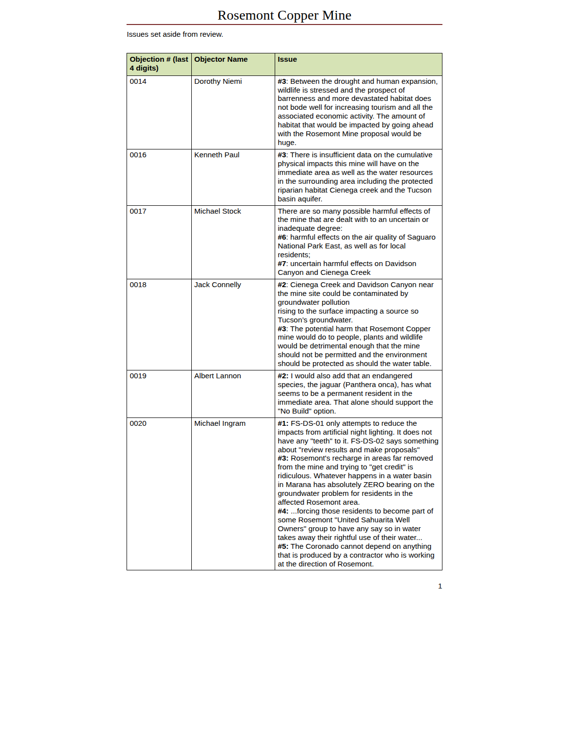Rosemont Copper Mine
Issues set aside from review.
| Objection # (last 4 digits) | Objector Name | Issue |
| --- | --- | --- |
| 0014 | Dorothy Niemi | #3 : Between the drought and human expansion, wildlife is stressed and the prospect of barrenness and more devastated habitat does not bode well for increasing tourism and all the associated economic activity. The amount of habitat that would be impacted by going ahead with the Rosemont Mine proposal would be huge. |
| 0016 | Kenneth Paul | #3 : There is insufficient data on the cumulative physical impacts this mine will have on the immediate area as well as the water resources in the surrounding area including the protected riparian habitat Cienega creek and the Tucson basin aquifer. |
| 0017 | Michael Stock | There are so many possible harmful effects of the mine that are dealt with to an uncertain or inadequate degree: #6 : harmful effects on the air quality of Saguaro National Park East, as well as for local residents; #7 : uncertain harmful effects on Davidson Canyon and Cienega Creek |
| 0018 | Jack Connelly | #2 : Cienega Creek and Davidson Canyon near the mine site could be contaminated by groundwater pollution rising to the surface impacting a source so Tucson’s groundwater. #3 : The potential harm that Rosemont Copper mine would do to people, plants and wildlife would be detrimental enough that the mine should not be permitted and the environment should be protected as should the water table. |
| 0019 | Albert Lannon | #2: I would also add that an endangered species, the jaguar (Panthera onca), has what seems to be a permanent resident in the immediate area. That alone should support the "No Build" option. |
| 0020 | Michael Ingram | #1: FS-DS-01 only attempts to reduce the impacts from artificial night lighting. It does not have any "teeth" to it. FS-DS-02 says something about "review results and make proposals" #3: Rosemont's recharge in areas far removed from the mine and trying to "get credit" is ridiculous. Whatever happens in a water basin in Marana has absolutely ZERO bearing on the groundwater problem for residents in the affected Rosemont area. #4: ...forcing those residents to become part of some Rosemont "United Sahuarita Well Owners" group to have any say so in water takes away their rightful use of their water... #5: The Coronado cannot depend on anything that is produced by a contractor who is working at the direction of Rosemont. |
1